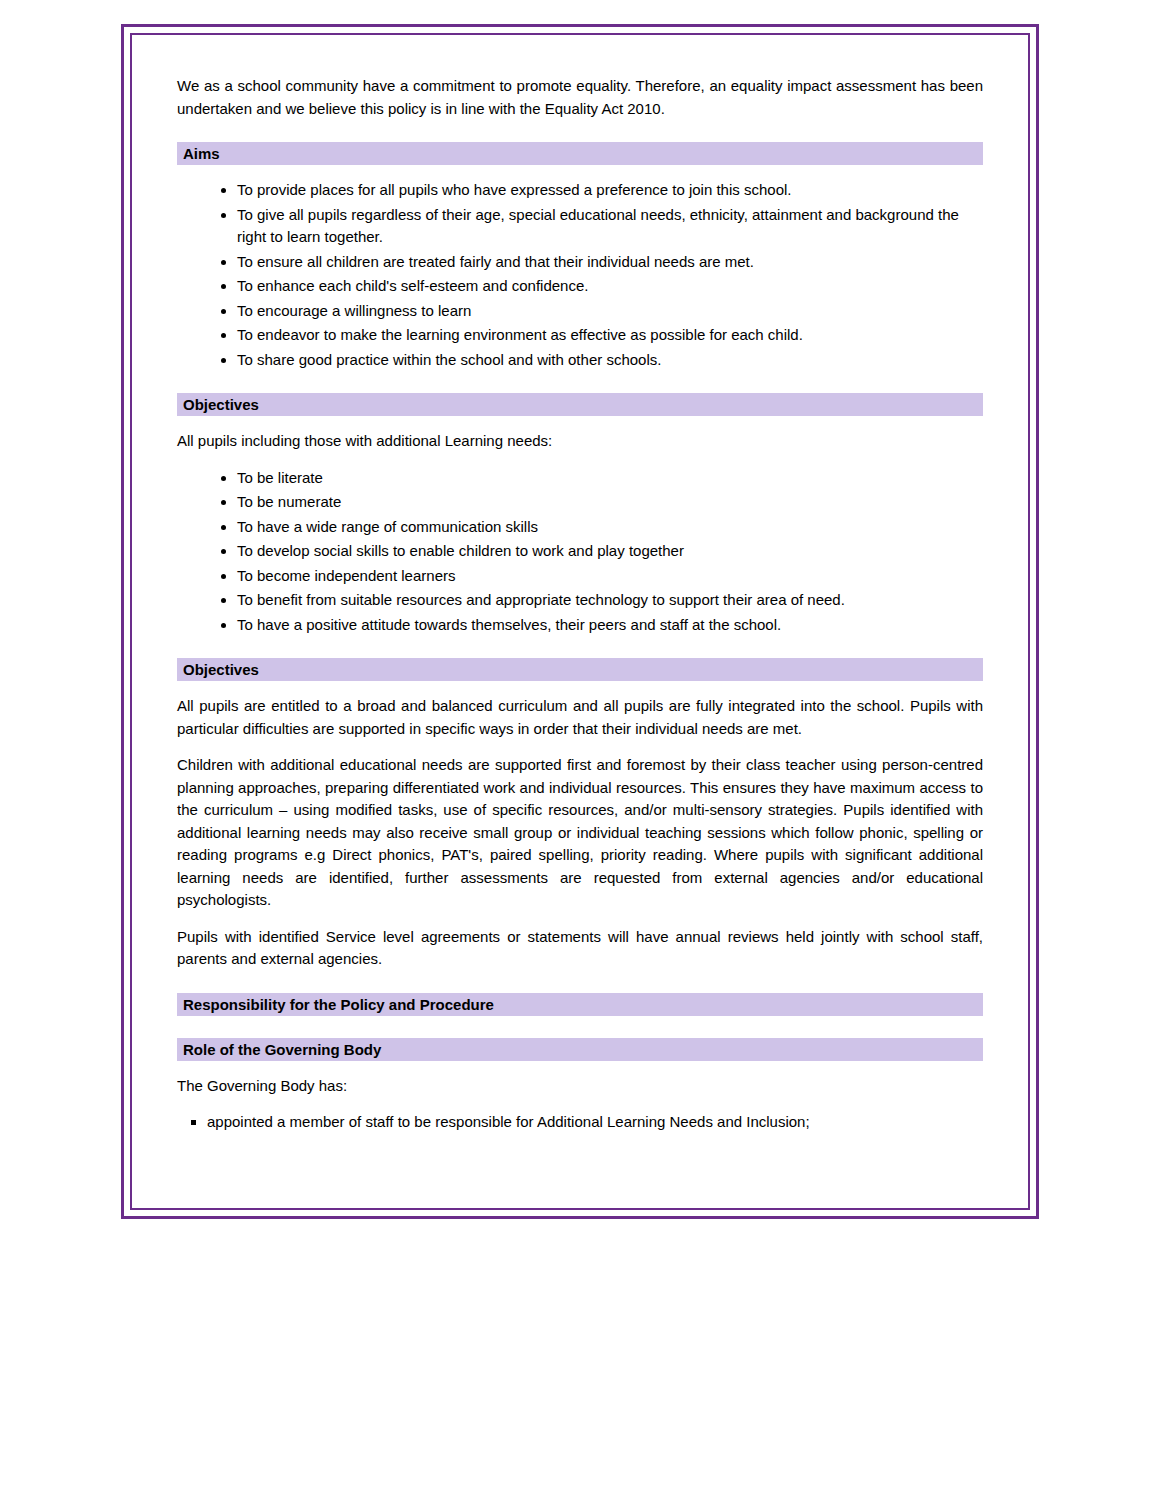We as a school community have a commitment to promote equality. Therefore, an equality impact assessment has been undertaken and we believe this policy is in line with the Equality Act 2010.
Aims
To provide places for all pupils who have expressed a preference to join this school.
To give all pupils regardless of their age, special educational needs, ethnicity, attainment and background the right to learn together.
To ensure all children are treated fairly and that their individual needs are met.
To enhance each child's self-esteem and confidence.
To encourage a willingness to learn
To endeavor to make the learning environment as effective as possible for each child.
To share good practice within the school and with other schools.
Objectives
All pupils including those with additional Learning needs:
To be literate
To be numerate
To have a wide range of communication skills
To develop social skills to enable children to work and play together
To become independent learners
To benefit from suitable resources and appropriate technology to support their area of need.
To have a positive attitude towards themselves, their peers and staff at the school.
Objectives
All pupils are entitled to a broad and balanced curriculum and all pupils are fully integrated into the school. Pupils with particular difficulties are supported in specific ways in order that their individual needs are met.
Children with additional educational needs are supported first and foremost by their class teacher using person-centred planning approaches, preparing differentiated work and individual resources. This ensures they have maximum access to the curriculum – using modified tasks, use of specific resources, and/or multi-sensory strategies. Pupils identified with additional learning needs may also receive small group or individual teaching sessions which follow phonic, spelling or reading programs e.g Direct phonics, PAT's, paired spelling, priority reading. Where pupils with significant additional learning needs are identified, further assessments are requested from external agencies and/or educational psychologists.
Pupils with identified Service level agreements or statements will have annual reviews held jointly with school staff, parents and external agencies.
Responsibility for the Policy and Procedure
Role of the Governing Body
The Governing Body has:
appointed a member of staff to be responsible for Additional Learning Needs and Inclusion;